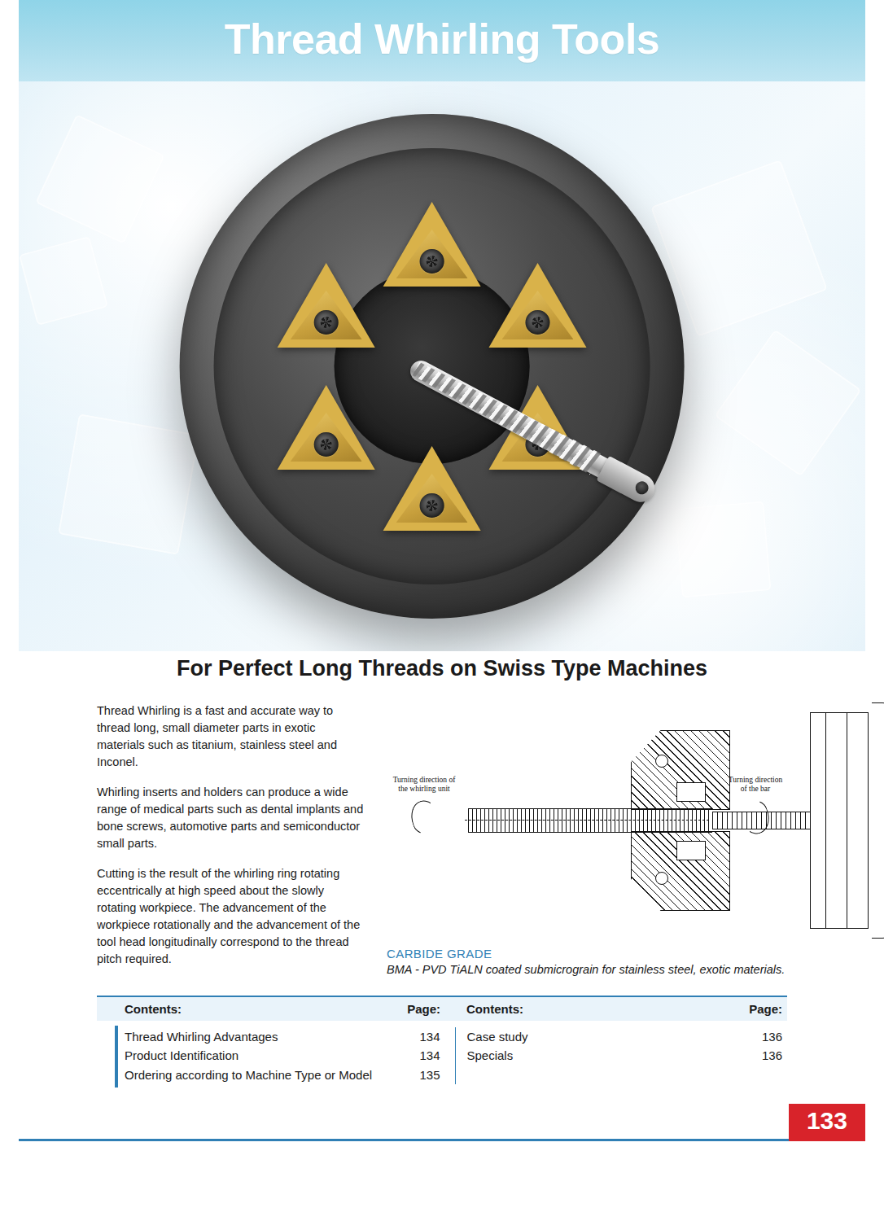Thread Whirling Tools
For Perfect Long Threads on Swiss Type Machines
Thread Whirling is a fast and accurate way to thread long, small diameter parts in exotic materials such as titanium, stainless steel and Inconel.
Whirling inserts and holders can produce a wide range of medical parts such as dental implants and bone screws, automotive parts and semiconductor small parts.
Cutting is the result of the whirling ring rotating eccentrically at high speed about the slowly rotating workpiece. The advancement of the workpiece rotationally and the advancement of the tool head longitudinally correspond to the thread pitch required.
Turning direction of
the whirling unit
Turning direction
of the bar
CARBIDE GRADE
BMA - PVD TiALN coated submicrograin for stainless steel, exotic materials.
Contents:
Page:
Contents:
Page:
Thread Whirling Advantages
Product Identification
Ordering according to Machine Type or Model
134
134
135
Case study
Specials
136
136
133